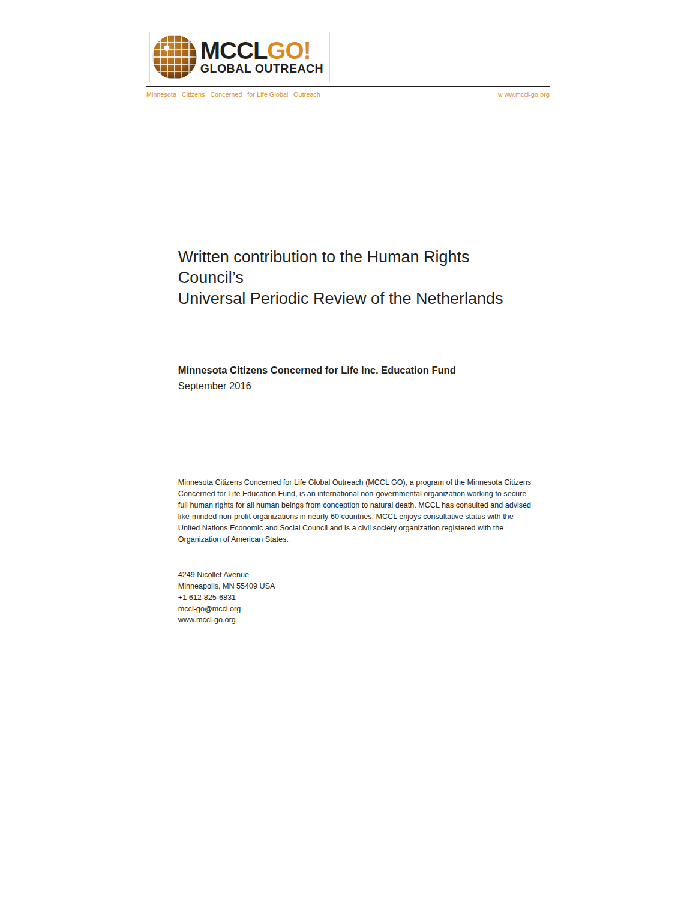MCCLGO!
GLOBAL OUTREACH
Minnesota Citizens Concerned for Life Global Outreach
w ww.mccl-go.org
Written contribution to the Human Rights Council’s
Universal Periodic Review of the Netherlands
Minnesota Citizens Concerned for Life Inc. Education Fund
September 2016
Minnesota Citizens Concerned for Life Global Outreach (MCCL GO), a program of the Minnesota Citizens Concerned for Life Education Fund, is an international non-governmental organization working to secure full human rights for all human beings from conception to natural death. MCCL has consulted and advised like-minded non-profit organizations in nearly 60 countries. MCCL enjoys consultative status with the United Nations Economic and Social Council and is a civil society organization registered with the Organization of American States.
4249 Nicollet Avenue
Minneapolis, MN 55409 USA
+1 612-825-6831
mccl-go@mccl.org
www.mccl-go.org